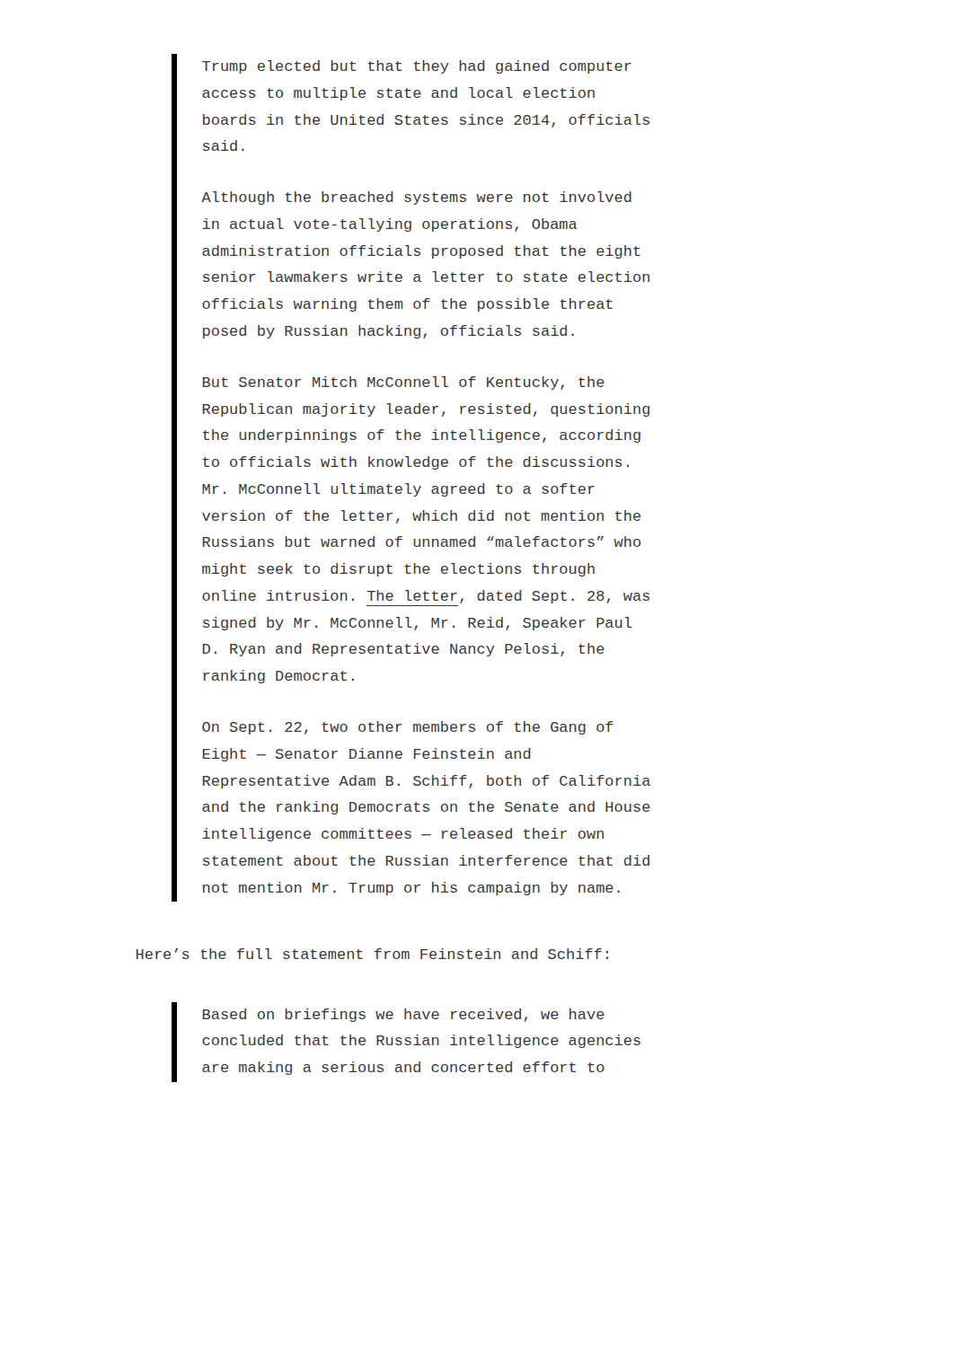Trump elected but that they had gained computer access to multiple state and local election boards in the United States since 2014, officials said.
Although the breached systems were not involved in actual vote-tallying operations, Obama administration officials proposed that the eight senior lawmakers write a letter to state election officials warning them of the possible threat posed by Russian hacking, officials said.
But Senator Mitch McConnell of Kentucky, the Republican majority leader, resisted, questioning the underpinnings of the intelligence, according to officials with knowledge of the discussions. Mr. McConnell ultimately agreed to a softer version of the letter, which did not mention the Russians but warned of unnamed “malefactors” who might seek to disrupt the elections through online intrusion. The letter, dated Sept. 28, was signed by Mr. McConnell, Mr. Reid, Speaker Paul D. Ryan and Representative Nancy Pelosi, the ranking Democrat.
On Sept. 22, two other members of the Gang of Eight — Senator Dianne Feinstein and Representative Adam B. Schiff, both of California and the ranking Democrats on the Senate and House intelligence committees — released their own statement about the Russian interference that did not mention Mr. Trump or his campaign by name.
Here’s the full statement from Feinstein and Schiff:
Based on briefings we have received, we have concluded that the Russian intelligence agencies are making a serious and concerted effort to